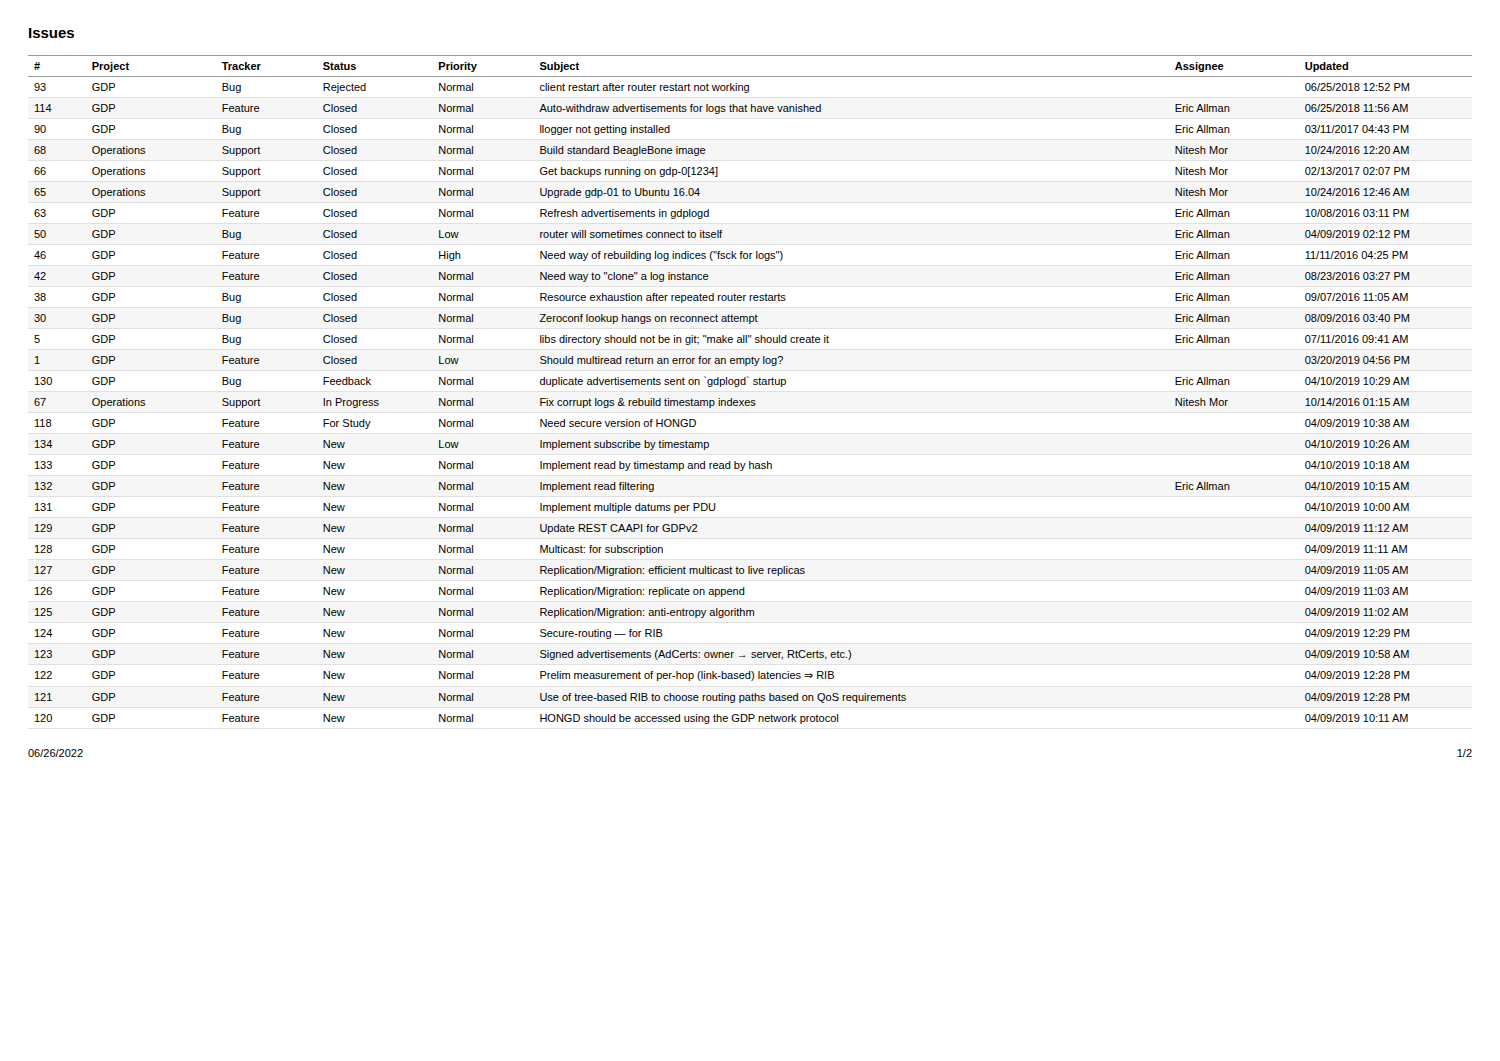Issues
| # | Project | Tracker | Status | Priority | Subject | Assignee | Updated |
| --- | --- | --- | --- | --- | --- | --- | --- |
| 93 | GDP | Bug | Rejected | Normal | client restart after router restart not working | | 06/25/2018 12:52 PM |
| 114 | GDP | Feature | Closed | Normal | Auto-withdraw advertisements for logs that have vanished | Eric Allman | 06/25/2018 11:56 AM |
| 90 | GDP | Bug | Closed | Normal | llogger not getting installed | Eric Allman | 03/11/2017 04:43 PM |
| 68 | Operations | Support | Closed | Normal | Build standard BeagleBone image | Nitesh Mor | 10/24/2016 12:20 AM |
| 66 | Operations | Support | Closed | Normal | Get backups running on gdp-0[1234] | Nitesh Mor | 02/13/2017 02:07 PM |
| 65 | Operations | Support | Closed | Normal | Upgrade gdp-01 to Ubuntu 16.04 | Nitesh Mor | 10/24/2016 12:46 AM |
| 63 | GDP | Feature | Closed | Normal | Refresh advertisements in gdplogd | Eric Allman | 10/08/2016 03:11 PM |
| 50 | GDP | Bug | Closed | Low | router will sometimes connect to itself | Eric Allman | 04/09/2019 02:12 PM |
| 46 | GDP | Feature | Closed | High | Need way of rebuilding log indices ("fsck for logs") | Eric Allman | 11/11/2016 04:25 PM |
| 42 | GDP | Feature | Closed | Normal | Need way to "clone" a log instance | Eric Allman | 08/23/2016 03:27 PM |
| 38 | GDP | Bug | Closed | Normal | Resource exhaustion after repeated router restarts | Eric Allman | 09/07/2016 11:05 AM |
| 30 | GDP | Bug | Closed | Normal | Zeroconf lookup hangs on reconnect attempt | Eric Allman | 08/09/2016 03:40 PM |
| 5 | GDP | Bug | Closed | Normal | libs directory should not be in git; "make all" should create it | Eric Allman | 07/11/2016 09:41 AM |
| 1 | GDP | Feature | Closed | Low | Should multiread return an error for an empty log? | | 03/20/2019 04:56 PM |
| 130 | GDP | Bug | Feedback | Normal | duplicate advertisements sent on `gdplogd` startup | Eric Allman | 04/10/2019 10:29 AM |
| 67 | Operations | Support | In Progress | Normal | Fix corrupt logs & rebuild timestamp indexes | Nitesh Mor | 10/14/2016 01:15 AM |
| 118 | GDP | Feature | For Study | Normal | Need secure version of HONGD | | 04/09/2019 10:38 AM |
| 134 | GDP | Feature | New | Low | Implement subscribe by timestamp | | 04/10/2019 10:26 AM |
| 133 | GDP | Feature | New | Normal | Implement read by timestamp and read by hash | | 04/10/2019 10:18 AM |
| 132 | GDP | Feature | New | Normal | Implement read filtering | Eric Allman | 04/10/2019 10:15 AM |
| 131 | GDP | Feature | New | Normal | Implement multiple datums per PDU | | 04/10/2019 10:00 AM |
| 129 | GDP | Feature | New | Normal | Update REST CAAPI for GDPv2 | | 04/09/2019 11:12 AM |
| 128 | GDP | Feature | New | Normal | Multicast: for subscription | | 04/09/2019 11:11 AM |
| 127 | GDP | Feature | New | Normal | Replication/Migration: efficient multicast to live replicas | | 04/09/2019 11:05 AM |
| 126 | GDP | Feature | New | Normal | Replication/Migration: replicate on append | | 04/09/2019 11:03 AM |
| 125 | GDP | Feature | New | Normal | Replication/Migration: anti-entropy algorithm | | 04/09/2019 11:02 AM |
| 124 | GDP | Feature | New | Normal | Secure-routing — for RIB | | 04/09/2019 12:29 PM |
| 123 | GDP | Feature | New | Normal | Signed advertisements (AdCerts: owner → server, RtCerts, etc.) | | 04/09/2019 10:58 AM |
| 122 | GDP | Feature | New | Normal | Prelim measurement of per-hop (link-based) latencies ⇒ RIB | | 04/09/2019 12:28 PM |
| 121 | GDP | Feature | New | Normal | Use of tree-based RIB to choose routing paths based on QoS requirements | | 04/09/2019 12:28 PM |
| 120 | GDP | Feature | New | Normal | HONGD should be accessed using the GDP network protocol | | 04/09/2019 10:11 AM |
06/26/2022 1/2